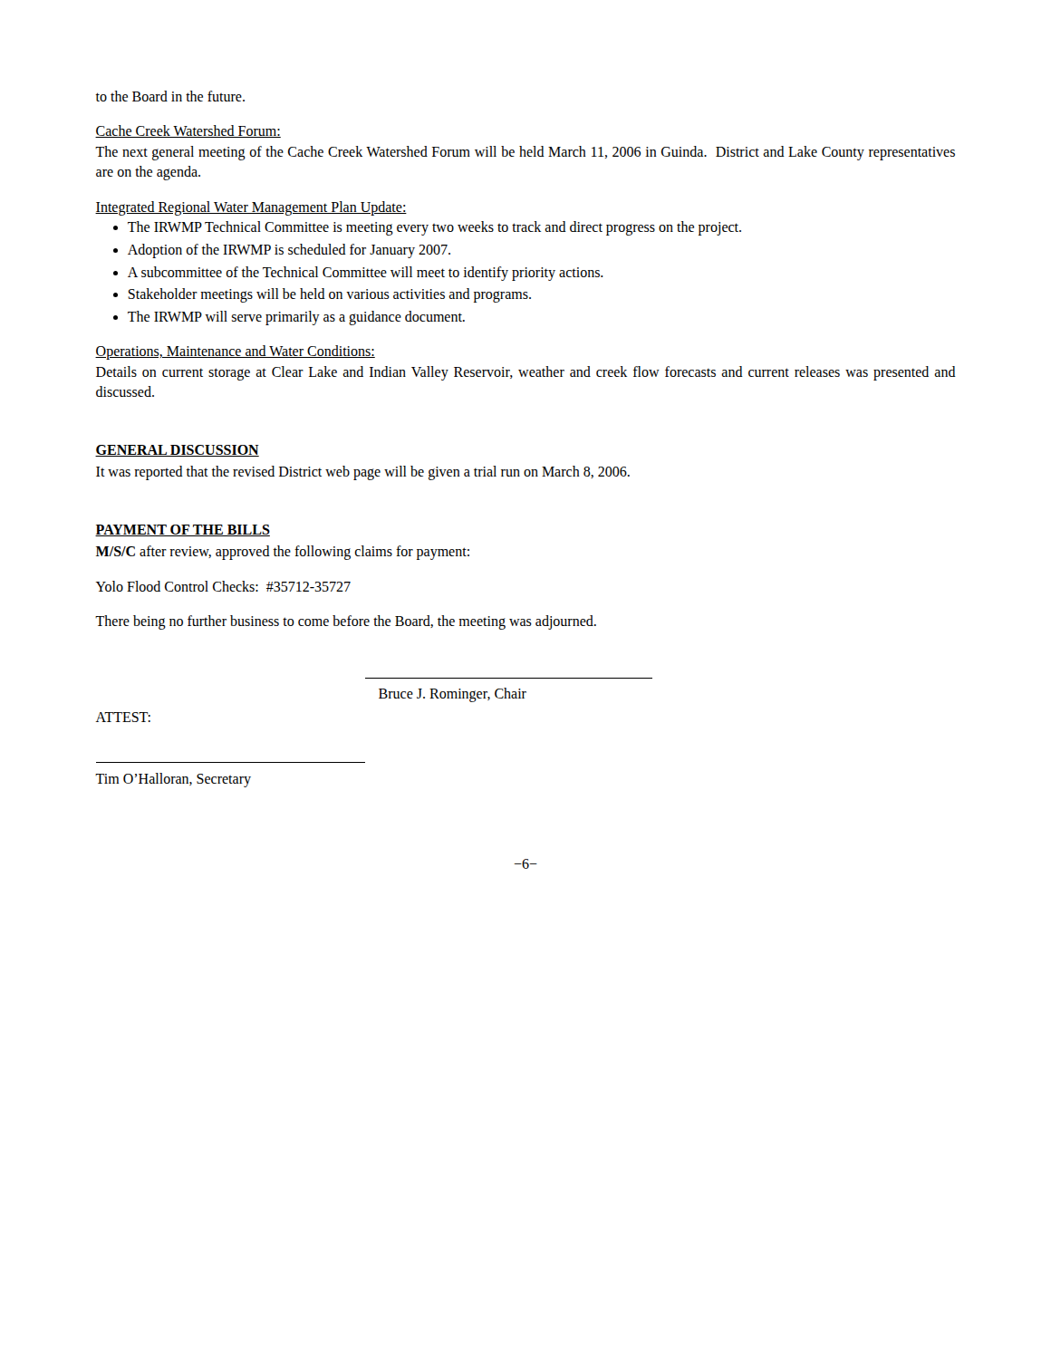to the Board in the future.
Cache Creek Watershed Forum:
The next general meeting of the Cache Creek Watershed Forum will be held March 11, 2006 in Guinda. District and Lake County representatives are on the agenda.
Integrated Regional Water Management Plan Update:
The IRWMP Technical Committee is meeting every two weeks to track and direct progress on the project.
Adoption of the IRWMP is scheduled for January 2007.
A subcommittee of the Technical Committee will meet to identify priority actions.
Stakeholder meetings will be held on various activities and programs.
The IRWMP will serve primarily as a guidance document.
Operations, Maintenance and Water Conditions:
Details on current storage at Clear Lake and Indian Valley Reservoir, weather and creek flow forecasts and current releases was presented and discussed.
GENERAL DISCUSSION
It was reported that the revised District web page will be given a trial run on March 8, 2006.
PAYMENT OF THE BILLS
M/S/C after review, approved the following claims for payment:
Yolo Flood Control Checks: #35712-35727
There being no further business to come before the Board, the meeting was adjourned.
Bruce J. Rominger, Chair
ATTEST:
Tim O’Halloran, Secretary
−6−